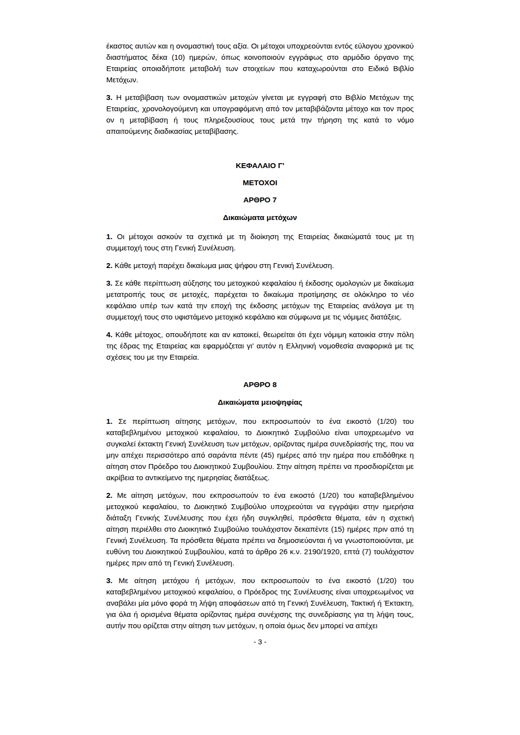έκαστος αυτών και η ονομαστική τους αξία. Οι μέτοχοι υποχρεούνται εντός εύλογου χρονικού διαστήματος δέκα (10) ημερών, όπως κοινοποιούν εγγράφως στο αρμόδιο όργανο της Εταιρείας οποιαδήποτε μεταβολή των στοιχείων που καταχωρούνται στο Ειδικό Βιβλίο Μετόχων.
3. Η μεταβίβαση των ονομαστικών μετοχών γίνεται με εγγραφή στο Βιβλίο Μετόχων της Εταιρείας, χρονολογούμενη και υπογραφόμενη από τον μεταβιβάζοντα μέτοχο και τον προς ον η μεταβίβαση ή τους πληρεξουσίους τους μετά την τήρηση της κατά το νόμο απαιτούμενης διαδικασίας μεταβίβασης.
ΚΕΦΑΛΑΙΟ Γ'
ΜΕΤΟΧΟΙ
ΑΡΘΡΟ 7
Δικαιώματα μετόχων
1. Οι μέτοχοι ασκούν τα σχετικά με τη διοίκηση της Εταιρείας δικαιώματά τους με τη συμμετοχή τους στη Γενική Συνέλευση.
2. Κάθε μετοχή παρέχει δικαίωμα μιας ψήφου στη Γενική Συνέλευση.
3. Σε κάθε περίπτωση αύξησης του μετοχικού κεφαλαίου ή έκδοσης ομολογιών με δικαίωμα μετατροπής τους σε μετοχές, παρέχεται το δικαίωμα προτίμησης σε ολόκληρο το νέο κεφάλαιο υπέρ των κατά την εποχή της έκδοσης μετόχων της Εταιρείας ανάλογα με τη συμμετοχή τους στο υφιστάμενο μετοχικό κεφάλαιο και σύμφωνα με τις νόμιμες διατάξεις.
4. Κάθε μέτοχος, οπουδήποτε και αν κατοικεί, θεωρείται ότι έχει νόμιμη κατοικία στην πόλη της έδρας της Εταιρείας και εφαρμόζεται γι' αυτόν η Ελληνική νομοθεσία αναφορικά με τις σχέσεις του με την Εταιρεία.
ΑΡΘΡΟ 8
Δικαιώματα μειοψηφίας
1. Σε περίπτωση αίτησης μετόχων, που εκπροσωπούν το ένα εικοστό (1/20) του καταβεβλημένου μετοχικού κεφαλαίου, το Διοικητικό Συμβούλιο είναι υποχρεωμένο να συγκαλεί έκτακτη Γενική Συνέλευση των μετόχων, ορίζοντας ημέρα συνεδρίασής της, που να μην απέχει περισσότερο από σαράντα πέντε (45) ημέρες από την ημέρα που επιδόθηκε η αίτηση στον Πρόεδρο του Διοικητικού Συμβουλίου. Στην αίτηση πρέπει να προσδιορίζεται με ακρίβεια το αντικείμενο της ημερησίας διατάξεως.
2. Με αίτηση μετόχων, που εκπροσωπούν το ένα εικοστό (1/20) του καταβεβλημένου μετοχικού κεφαλαίου, το Διοικητικό Συμβούλιο υποχρεούται να εγγράψει στην ημερήσια διάταξη Γενικής Συνέλευσης που έχει ήδη συγκληθεί, πρόσθετα θέματα, εάν η σχετική αίτηση περιέλθει στο Διοικητικό Συμβούλιο τουλάχιστον δεκαπέντε (15) ημέρες πριν από τη Γενική Συνέλευση. Τα πρόσθετα θέματα πρέπει να δημοσιεύονται ή να γνωστοποιούνται, με ευθύνη του Διοικητικού Συμβουλίου, κατά το άρθρο 26 κ.ν. 2190/1920, επτά (7) τουλάχιστον ημέρες πριν από τη Γενική Συνέλευση.
3. Με αίτηση μετόχου ή μετόχων, που εκπροσωπούν το ένα εικοστό (1/20) του καταβεβλημένου μετοχικού κεφαλαίου, ο Πρόεδρος της Συνέλευσης είναι υποχρεωμένος να αναβάλει μία μόνο φορά τη λήψη αποφάσεων από τη Γενική Συνέλευση, Τακτική ή Έκτακτη, για όλα ή ορισμένα θέματα ορίζοντας ημέρα συνέχισης της συνεδρίασης για τη λήψη τους, αυτήν που ορίζεται στην αίτηση των μετόχων, η οποία όμως δεν μπορεί να απέχει
- 3 -